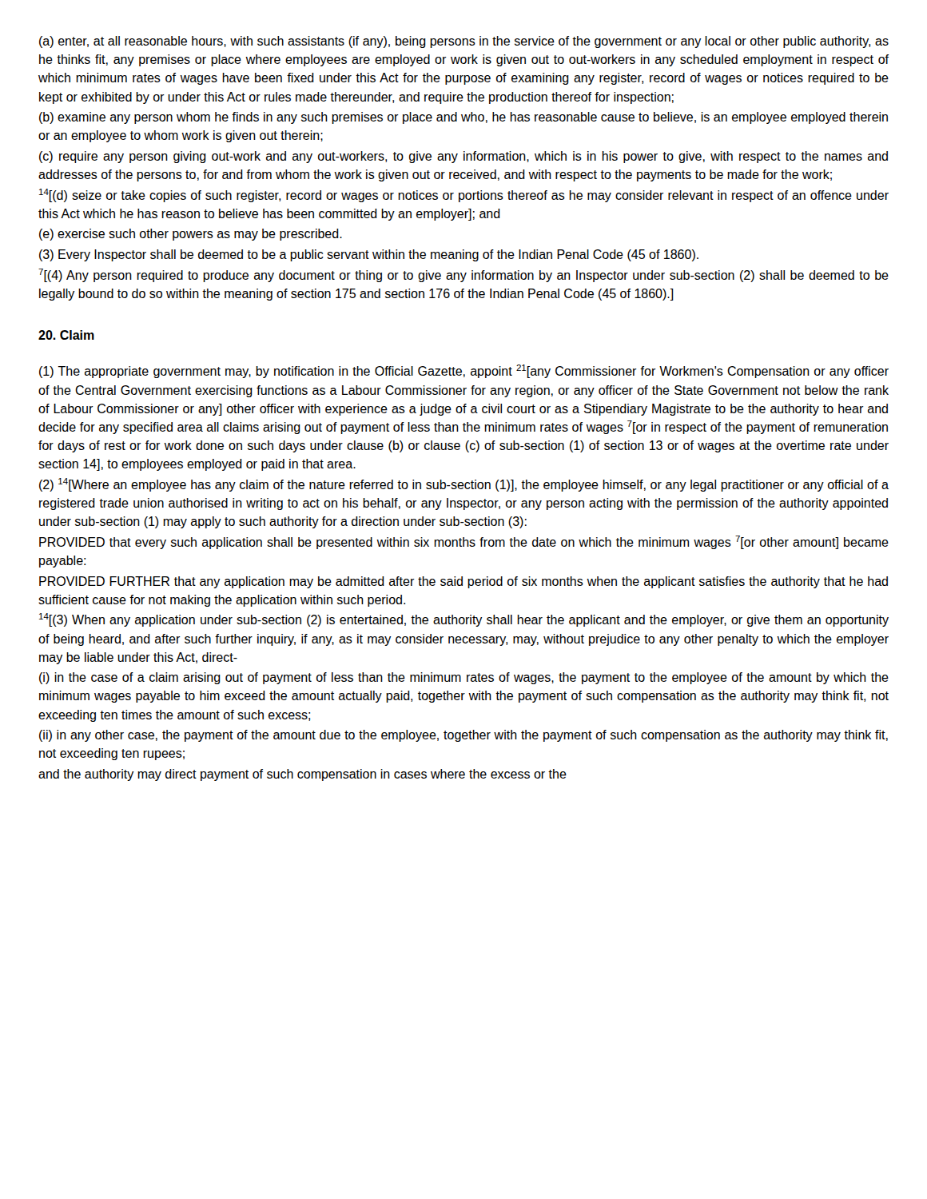(a) enter, at all reasonable hours, with such assistants (if any), being persons in the service of the government or any local or other public authority, as he thinks fit, any premises or place where employees are employed or work is given out to out-workers in any scheduled employment in respect of which minimum rates of wages have been fixed under this Act for the purpose of examining any register, record of wages or notices required to be kept or exhibited by or under this Act or rules made thereunder, and require the production thereof for inspection;
(b) examine any person whom he finds in any such premises or place and who, he has reasonable cause to believe, is an employee employed therein or an employee to whom work is given out therein;
(c) require any person giving out-work and any out-workers, to give any information, which is in his power to give, with respect to the names and addresses of the persons to, for and from whom the work is given out or received, and with respect to the payments to be made for the work;
14[(d) seize or take copies of such register, record or wages or notices or portions thereof as he may consider relevant in respect of an offence under this Act which he has reason to believe has been committed by an employer]; and
(e) exercise such other powers as may be prescribed.
(3) Every Inspector shall be deemed to be a public servant within the meaning of the Indian Penal Code (45 of 1860).
7[(4) Any person required to produce any document or thing or to give any information by an Inspector under sub-section (2) shall be deemed to be legally bound to do so within the meaning of section 175 and section 176 of the Indian Penal Code (45 of 1860).]
20. Claim
(1) The appropriate government may, by notification in the Official Gazette, appoint 21[any Commissioner for Workmen's Compensation or any officer of the Central Government exercising functions as a Labour Commissioner for any region, or any officer of the State Government not below the rank of Labour Commissioner or any] other officer with experience as a judge of a civil court or as a Stipendiary Magistrate to be the authority to hear and decide for any specified area all claims arising out of payment of less than the minimum rates of wages 7[or in respect of the payment of remuneration for days of rest or for work done on such days under clause (b) or clause (c) of sub-section (1) of section 13 or of wages at the overtime rate under section 14], to employees employed or paid in that area.
(2) 14[Where an employee has any claim of the nature referred to in sub-section (1)], the employee himself, or any legal practitioner or any official of a registered trade union authorised in writing to act on his behalf, or any Inspector, or any person acting with the permission of the authority appointed under sub-section (1) may apply to such authority for a direction under sub-section (3):
PROVIDED that every such application shall be presented within six months from the date on which the minimum wages 7[or other amount] became payable:
PROVIDED FURTHER that any application may be admitted after the said period of six months when the applicant satisfies the authority that he had sufficient cause for not making the application within such period.
14[(3) When any application under sub-section (2) is entertained, the authority shall hear the applicant and the employer, or give them an opportunity of being heard, and after such further inquiry, if any, as it may consider necessary, may, without prejudice to any other penalty to which the employer may be liable under this Act, direct-
(i) in the case of a claim arising out of payment of less than the minimum rates of wages, the payment to the employee of the amount by which the minimum wages payable to him exceed the amount actually paid, together with the payment of such compensation as the authority may think fit, not exceeding ten times the amount of such excess;
(ii) in any other case, the payment of the amount due to the employee, together with the payment of such compensation as the authority may think fit, not exceeding ten rupees;
and the authority may direct payment of such compensation in cases where the excess or the